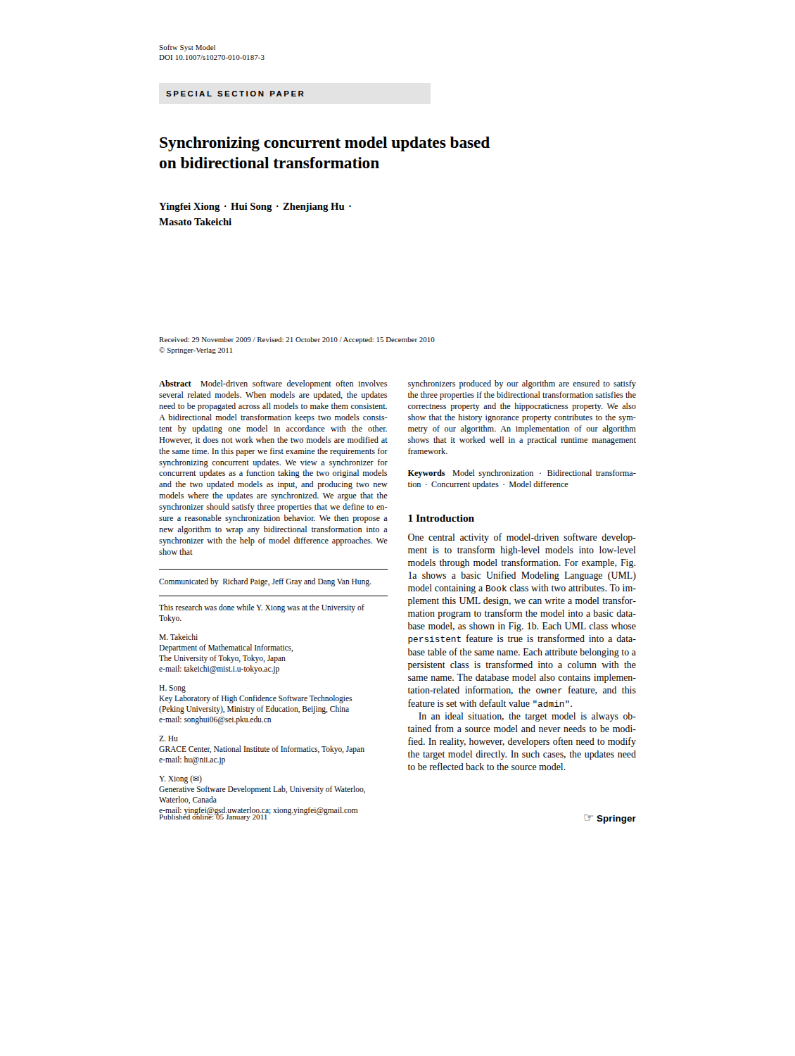Softw Syst Model
DOI 10.1007/s10270-010-0187-3
SPECIAL SECTION PAPER
Synchronizing concurrent model updates based
on bidirectional transformation
Yingfei Xiong · Hui Song · Zhenjiang Hu ·
Masato Takeichi
Received: 29 November 2009 / Revised: 21 October 2010 / Accepted: 15 December 2010
© Springer-Verlag 2011
Abstract Model-driven software development often involves several related models. When models are updated, the updates need to be propagated across all models to make them consistent. A bidirectional model transformation keeps two models consistent by updating one model in accordance with the other. However, it does not work when the two models are modified at the same time. In this paper we first examine the requirements for synchronizing concurrent updates. We view a synchronizer for concurrent updates as a function taking the two original models and the two updated models as input, and producing two new models where the updates are synchronized. We argue that the synchronizer should satisfy three properties that we define to ensure a reasonable synchronization behavior. We then propose a new algorithm to wrap any bidirectional transformation into a synchronizer with the help of model difference approaches. We show that
Communicated by Richard Paige, Jeff Gray and Dang Van Hung.
This research was done while Y. Xiong was at the University of Tokyo.
M. Takeichi
Department of Mathematical Informatics,
The University of Tokyo, Tokyo, Japan
e-mail: takeichi@mist.i.u-tokyo.ac.jp
H. Song
Key Laboratory of High Confidence Software Technologies
(Peking University), Ministry of Education, Beijing, China
e-mail: songhui06@sei.pku.edu.cn
Z. Hu
GRACE Center, National Institute of Informatics, Tokyo, Japan
e-mail: hu@nii.ac.jp
Y. Xiong (✉)
Generative Software Development Lab, University of Waterloo,
Waterloo, Canada
e-mail: yingfei@gsd.uwaterloo.ca; xiong.yingfei@gmail.com
synchronizers produced by our algorithm are ensured to satisfy the three properties if the bidirectional transformation satisfies the correctness property and the hippocraticness property. We also show that the history ignorance property contributes to the symmetry of our algorithm. An implementation of our algorithm shows that it worked well in a practical runtime management framework.
Keywords Model synchronization · Bidirectional transformation · Concurrent updates · Model difference
1 Introduction
One central activity of model-driven software development is to transform high-level models into low-level models through model transformation. For example, Fig. 1a shows a basic Unified Modeling Language (UML) model containing a Book class with two attributes. To implement this UML design, we can write a model transformation program to transform the model into a basic database model, as shown in Fig. 1b. Each UML class whose persistent feature is true is transformed into a database table of the same name. Each attribute belonging to a persistent class is transformed into a column with the same name. The database model also contains implementation-related information, the owner feature, and this feature is set with default value "admin".
In an ideal situation, the target model is always obtained from a source model and never needs to be modified. In reality, however, developers often need to modify the target model directly. In such cases, the updates need to be reflected back to the source model.
Published online: 05 January 2011
☞ Springer